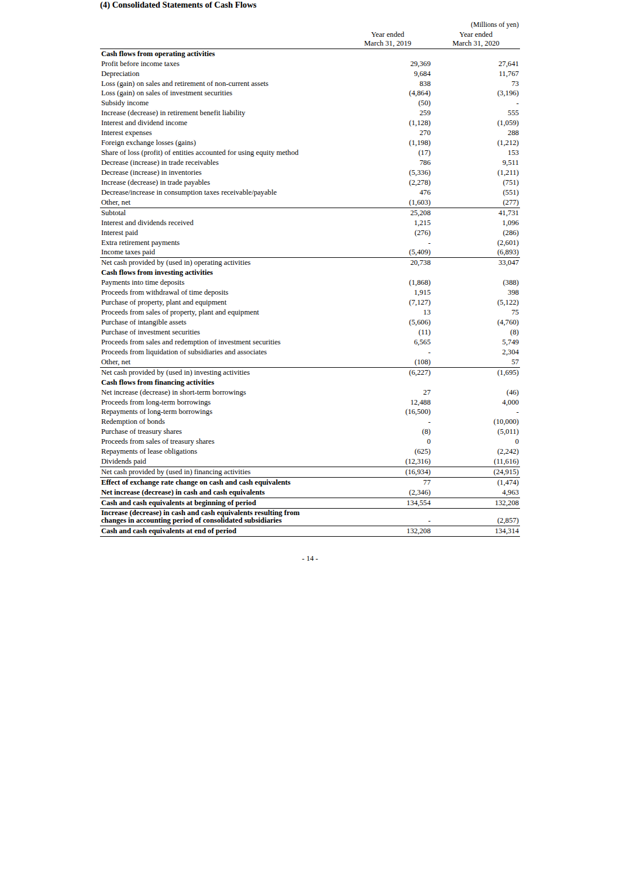(4) Consolidated Statements of Cash Flows
| | | (Millions of yen) |
| | Year ended March 31, 2019 | Year ended March 31, 2020 |
| Cash flows from operating activities | | |
| Profit before income taxes | 29,369 | 27,641 |
| Depreciation | 9,684 | 11,767 |
| Loss (gain) on sales and retirement of non-current assets | 838 | 73 |
| Loss (gain) on sales of investment securities | (4,864) | (3,196) |
| Subsidy income | (50) | - |
| Increase (decrease) in retirement benefit liability | 259 | 555 |
| Interest and dividend income | (1,128) | (1,059) |
| Interest expenses | 270 | 288 |
| Foreign exchange losses (gains) | (1,198) | (1,212) |
| Share of loss (profit) of entities accounted for using equity method | (17) | 153 |
| Decrease (increase) in trade receivables | 786 | 9,511 |
| Decrease (increase) in inventories | (5,336) | (1,211) |
| Increase (decrease) in trade payables | (2,278) | (751) |
| Decrease/increase in consumption taxes receivable/payable | 476 | (551) |
| Other, net | (1,603) | (277) |
| Subtotal | 25,208 | 41,731 |
| Interest and dividends received | 1,215 | 1,096 |
| Interest paid | (276) | (286) |
| Extra retirement payments | - | (2,601) |
| Income taxes paid | (5,409) | (6,893) |
| Net cash provided by (used in) operating activities | 20,738 | 33,047 |
| Cash flows from investing activities | | |
| Payments into time deposits | (1,868) | (388) |
| Proceeds from withdrawal of time deposits | 1,915 | 398 |
| Purchase of property, plant and equipment | (7,127) | (5,122) |
| Proceeds from sales of property, plant and equipment | 13 | 75 |
| Purchase of intangible assets | (5,606) | (4,760) |
| Purchase of investment securities | (11) | (8) |
| Proceeds from sales and redemption of investment securities | 6,565 | 5,749 |
| Proceeds from liquidation of subsidiaries and associates | - | 2,304 |
| Other, net | (108) | 57 |
| Net cash provided by (used in) investing activities | (6,227) | (1,695) |
| Cash flows from financing activities | | |
| Net increase (decrease) in short-term borrowings | 27 | (46) |
| Proceeds from long-term borrowings | 12,488 | 4,000 |
| Repayments of long-term borrowings | (16,500) | - |
| Redemption of bonds | - | (10,000) |
| Purchase of treasury shares | (8) | (5,011) |
| Proceeds from sales of treasury shares | 0 | 0 |
| Repayments of lease obligations | (625) | (2,242) |
| Dividends paid | (12,316) | (11,616) |
| Net cash provided by (used in) financing activities | (16,934) | (24,915) |
| Effect of exchange rate change on cash and cash equivalents | 77 | (1,474) |
| Net increase (decrease) in cash and cash equivalents | (2,346) | 4,963 |
| Cash and cash equivalents at beginning of period | 134,554 | 132,208 |
| Increase (decrease) in cash and cash equivalents resulting from changes in accounting period of consolidated subsidiaries | - | (2,857) |
| Cash and cash equivalents at end of period | 132,208 | 134,314 |
- 14 -